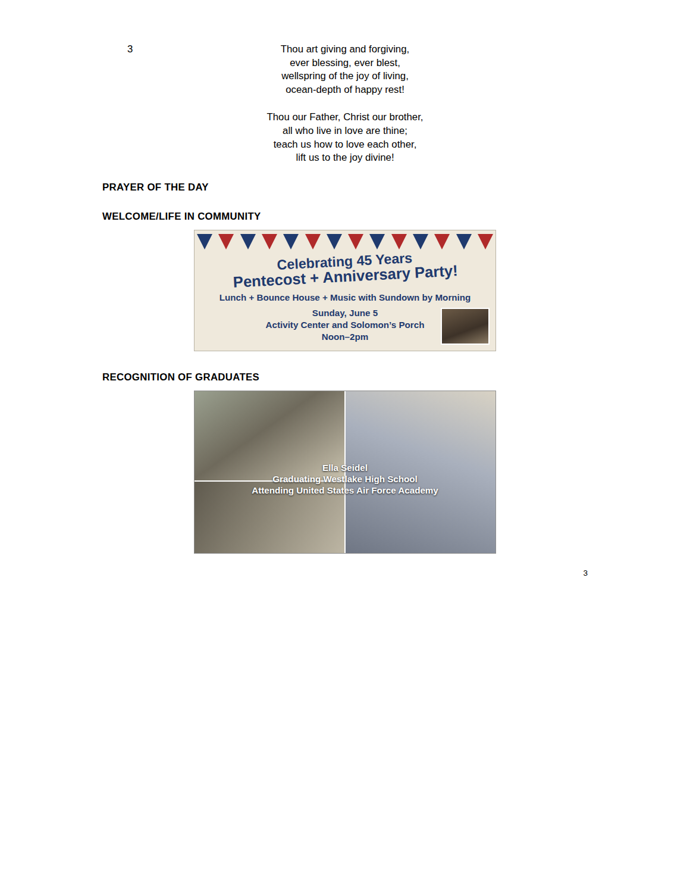3
Thou art giving and forgiving,
ever blessing, ever blest,
wellspring of the joy of living,
ocean-depth of happy rest!
Thou our Father, Christ our brother,
all who live in love are thine;
teach us how to love each other,
lift us to the joy divine!
Prayer of the Day
Welcome/Life in Community
Celebrating 45 Years Pentecost + Anniversary Party!
Lunch + Bounce House + Music with Sundown by Morning
Sunday, June 5
Activity Center and Solomon’s Porch
Noon–2pm
Recognition of Graduates
Ella Seidel
Graduating Westlake High School
Attending United States Air Force Academy
3